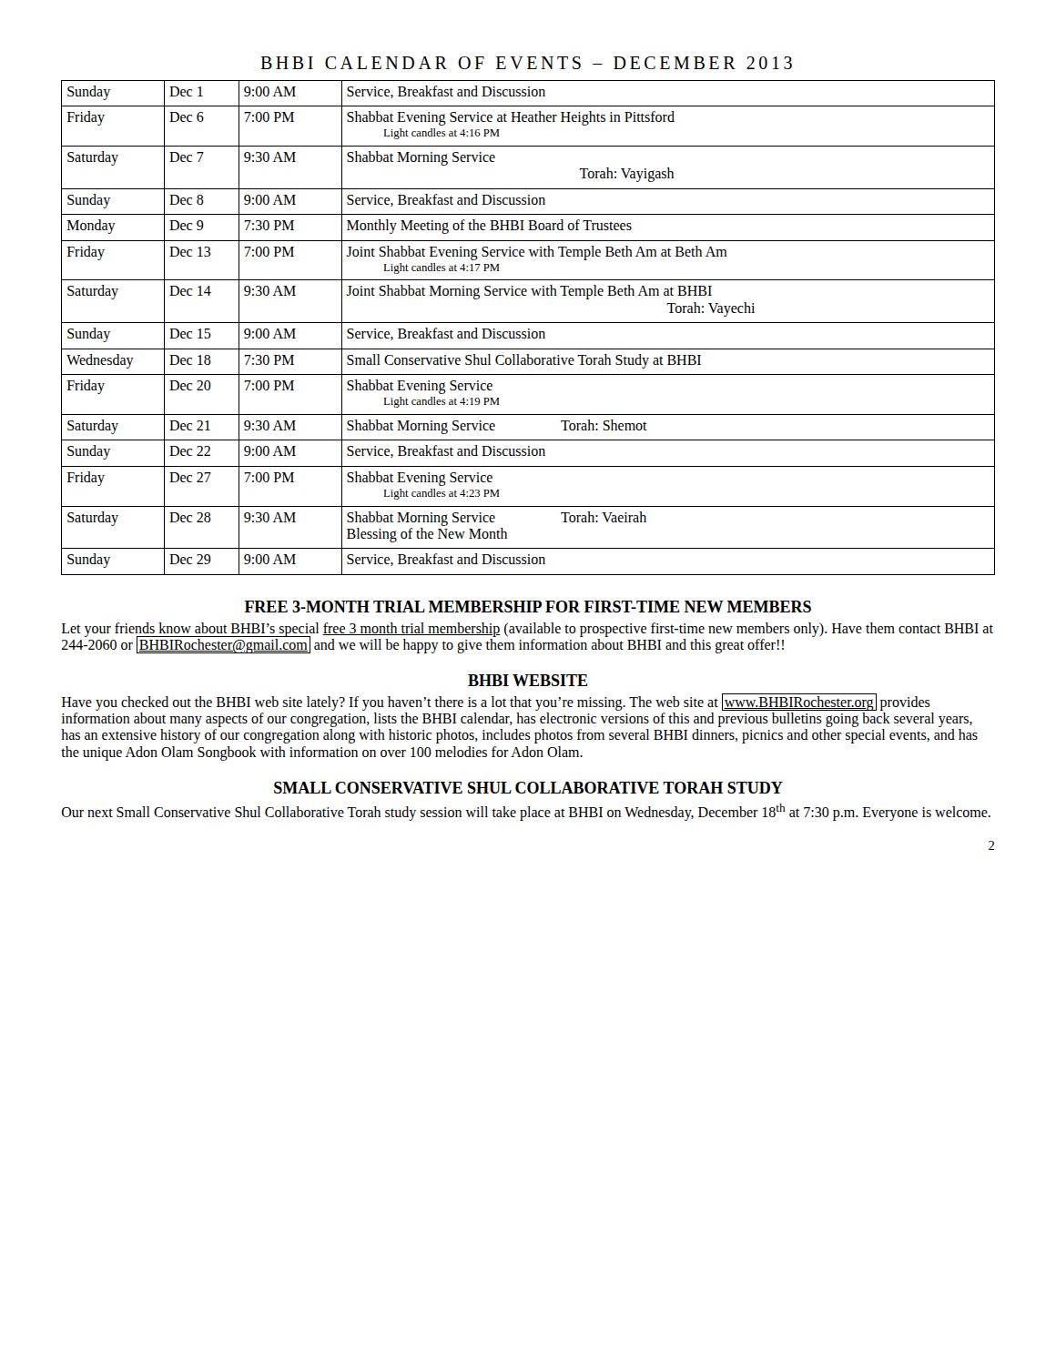BHBI CALENDAR OF EVENTS – DECEMBER 2013
| Sunday | Dec 1 | 9:00 AM | Service, Breakfast and Discussion |
| Friday | Dec 6 | 7:00 PM | Shabbat Evening Service at Heather Heights in Pittsford Light candles at 4:16 PM |
| Saturday | Dec 7 | 9:30 AM | Shabbat Morning Service Torah: Vayigash |
| Sunday | Dec 8 | 9:00 AM | Service, Breakfast and Discussion |
| Monday | Dec 9 | 7:30 PM | Monthly Meeting of the BHBI Board of Trustees |
| Friday | Dec 13 | 7:00 PM | Joint Shabbat Evening Service with Temple Beth Am at Beth Am Light candles at 4:17 PM |
| Saturday | Dec 14 | 9:30 AM | Joint Shabbat Morning Service with Temple Beth Am at BHBI Torah: Vayechi |
| Sunday | Dec 15 | 9:00 AM | Service, Breakfast and Discussion |
| Wednesday | Dec 18 | 7:30 PM | Small Conservative Shul Collaborative Torah Study at BHBI |
| Friday | Dec 20 | 7:00 PM | Shabbat Evening Service Light candles at 4:19 PM |
| Saturday | Dec 21 | 9:30 AM | Shabbat Morning Service Torah: Shemot |
| Sunday | Dec 22 | 9:00 AM | Service, Breakfast and Discussion |
| Friday | Dec 27 | 7:00 PM | Shabbat Evening Service Light candles at 4:23 PM |
| Saturday | Dec 28 | 9:30 AM | Shabbat Morning Service Torah: Vaeirah Blessing of the New Month |
| Sunday | Dec 29 | 9:00 AM | Service, Breakfast and Discussion |
FREE 3-MONTH TRIAL MEMBERSHIP FOR FIRST-TIME NEW MEMBERS
Let your friends know about BHBI’s special free 3 month trial membership (available to prospective first-time new members only). Have them contact BHBI at 244-2060 or BHBIRochester@gmail.com and we will be happy to give them information about BHBI and this great offer!!
BHBI WEBSITE
Have you checked out the BHBI web site lately? If you haven’t there is a lot that you’re missing. The web site at www.BHBIRochester.org provides information about many aspects of our congregation, lists the BHBI calendar, has electronic versions of this and previous bulletins going back several years, has an extensive history of our congregation along with historic photos, includes photos from several BHBI dinners, picnics and other special events, and has the unique Adon Olam Songbook with information on over 100 melodies for Adon Olam.
SMALL CONSERVATIVE SHUL COLLABORATIVE TORAH STUDY
Our next Small Conservative Shul Collaborative Torah study session will take place at BHBI on Wednesday, December 18th at 7:30 p.m. Everyone is welcome.
2